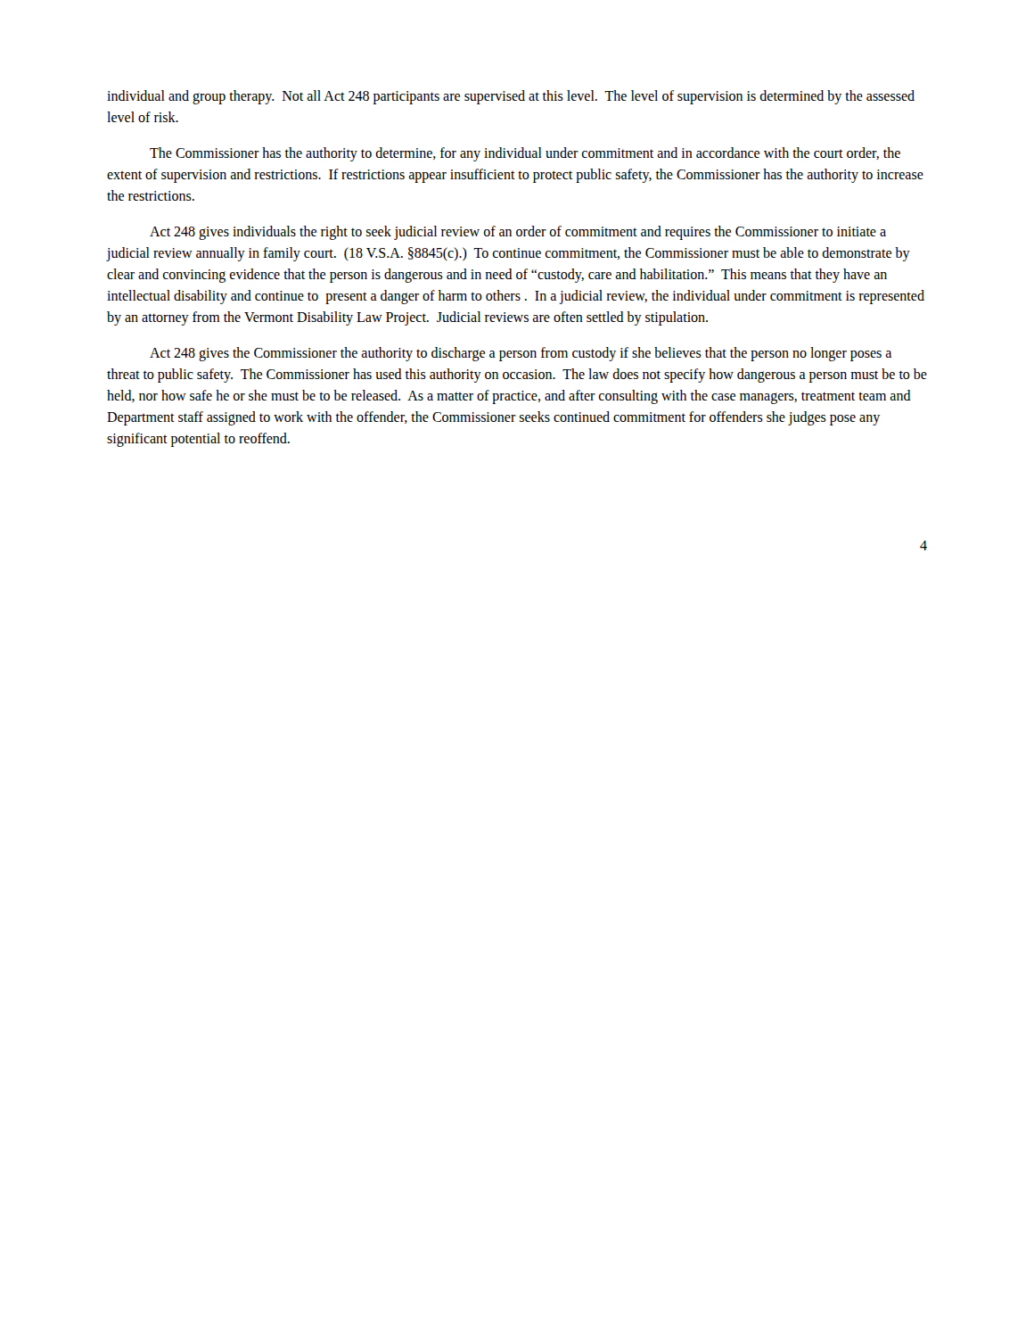individual and group therapy. Not all Act 248 participants are supervised at this level. The level of supervision is determined by the assessed level of risk.
The Commissioner has the authority to determine, for any individual under commitment and in accordance with the court order, the extent of supervision and restrictions. If restrictions appear insufficient to protect public safety, the Commissioner has the authority to increase the restrictions.
Act 248 gives individuals the right to seek judicial review of an order of commitment and requires the Commissioner to initiate a judicial review annually in family court. (18 V.S.A. §8845(c).) To continue commitment, the Commissioner must be able to demonstrate by clear and convincing evidence that the person is dangerous and in need of “custody, care and habilitation.” This means that they have an intellectual disability and continue to present a danger of harm to others . In a judicial review, the individual under commitment is represented by an attorney from the Vermont Disability Law Project. Judicial reviews are often settled by stipulation.
Act 248 gives the Commissioner the authority to discharge a person from custody if she believes that the person no longer poses a threat to public safety. The Commissioner has used this authority on occasion. The law does not specify how dangerous a person must be to be held, nor how safe he or she must be to be released. As a matter of practice, and after consulting with the case managers, treatment team and Department staff assigned to work with the offender, the Commissioner seeks continued commitment for offenders she judges pose any significant potential to reoffend.
4